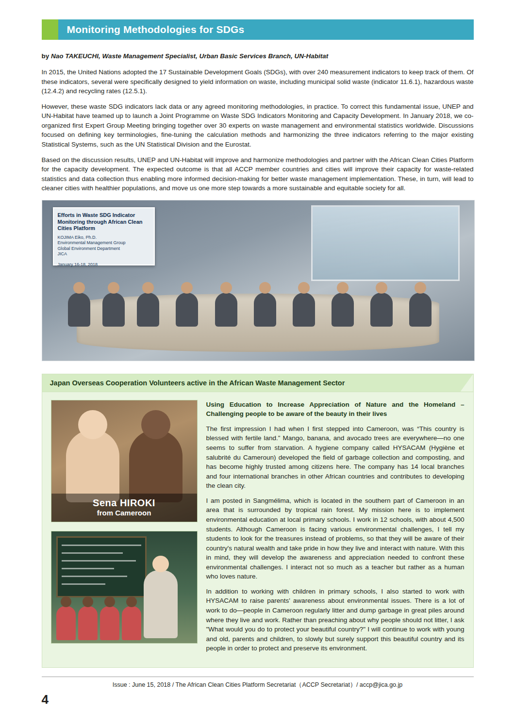Monitoring Methodologies for SDGs
by Nao TAKEUCHI, Waste Management Specialist, Urban Basic Services Branch, UN-Habitat
In 2015, the United Nations adopted the 17 Sustainable Development Goals (SDGs), with over 240 measurement indicators to keep track of them. Of these indicators, several were specifically designed to yield information on waste, including municipal solid waste (indicator 11.6.1), hazardous waste (12.4.2) and recycling rates (12.5.1).
However, these waste SDG indicators lack data or any agreed monitoring methodologies, in practice. To correct this fundamental issue, UNEP and UN-Habitat have teamed up to launch a Joint Programme on Waste SDG Indicators Monitoring and Capacity Development. In January 2018, we co-organized first Expert Group Meeting bringing together over 30 experts on waste management and environmental statistics worldwide. Discussions focused on defining key terminologies, fine-tuning the calculation methods and harmonizing the three indicators referring to the major existing Statistical Systems, such as the UN Statistical Division and the Eurostat.
Based on the discussion results, UNEP and UN-Habitat will improve and harmonize methodologies and partner with the African Clean Cities Platform for the capacity development. The expected outcome is that all ACCP member countries and cities will improve their capacity for waste-related statistics and data collection thus enabling more informed decision-making for better waste management implementation. These, in turn, will lead to cleaner cities with healthier populations, and move us one more step towards a more sustainable and equitable society for all.
Efforts in Waste SDG Indicator Monitoring through African Clean Cities Platform KOJIMA Eiko, Ph.D.
Environmental Management Group
Global Environment Department
JICA
January 16-18, 2018
Japan Overseas Cooperation Volunteers active in the African Waste Management Sector
Sena HIROKI
from Cameroon
Using Education to Increase Appreciation of Nature and the Homeland – Challenging people to be aware of the beauty in their lives
The first impression I had when I first stepped into Cameroon, was “This country is blessed with fertile land.” Mango, banana, and avocado trees are everywhere—no one seems to suffer from starvation. A hygiene company called HYSACAM (Hygiène et salubrité du Cameroun) developed the field of garbage collection and composting, and has become highly trusted among citizens here. The company has 14 local branches and four international branches in other African countries and contributes to developing the clean city.
I am posted in Sangmélima, which is located in the southern part of Cameroon in an area that is surrounded by tropical rain forest. My mission here is to implement environmental education at local primary schools. I work in 12 schools, with about 4,500 students. Although Cameroon is facing various environmental challenges, I tell my students to look for the treasures instead of problems, so that they will be aware of their country's natural wealth and take pride in how they live and interact with nature. With this in mind, they will develop the awareness and appreciation needed to confront these environmental challenges. I interact not so much as a teacher but rather as a human who loves nature.
In addition to working with children in primary schools, I also started to work with HYSACAM to raise parents' awareness about environmental issues. There is a lot of work to do—people in Cameroon regularly litter and dump garbage in great piles around where they live and work. Rather than preaching about why people should not litter, I ask "What would you do to protect your beautiful country?" I will continue to work with young and old, parents and children, to slowly but surely support this beautiful country and its people in order to protect and preserve its environment.
Issue : June 15, 2018 / The African Clean Cities Platform Secretariat（ACCP Secretariat）/ accp@jica.go.jp
4